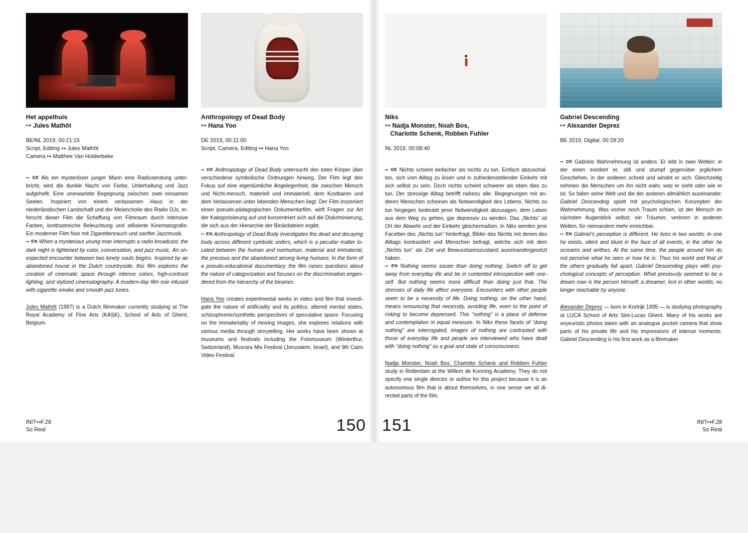Het appelhuis
↦ Jules Mathôt
BE/NL 2019, 00:21:15
Script, Editing ↦ Jules Mathôt
Camera ↦ Matthee Van Holderbeke
DE Als ein mysteriöser junger Mann eine Radiosendung unterbricht, wird die dunkle Nacht von Farbe, Unterhaltung und Jazz aufgehellt. Eine unerwartete Begegnung zwischen zwei einsamen Seelen. Inspiriert von einem verlassenen Haus in der niederländischen Landschaft und der Melancholie des Radio DJs, erforscht dieser Film die Schaffung von Filmraum durch intensive Farben, kontrastreiche Beleuchtung und stilisierte Kinematografie. Ein moderner Film Noir mit Zigarettenrauch und sanfter Jazzmusik.
EN When a mysterious young man interrupts a radio broadcast, the dark night is lightened by color, conversation, and jazz music. An unexpected encounter between two lonely souls begins. Inspired by an abandoned house in the Dutch countryside, this film explores the creation of cinematic space through intense colors, high-contrast lighting, and stylized cinematography. A modern-day film noir infused with cigarette smoke and smooth jazz tunes.
Jules Mathôt (1997) is a Dutch filmmaker currently studying at The Royal Academy of Fine Arts (KASK), School of Arts of Ghent, Belgium.
Anthropology of Dead Body
↦ Hana Yoo
DE 2019, 00:11:00
Script, Camera, Editing ↦ Hana Yoo
DE Anthropology of Dead Body untersucht den toten Körper über verschiedene symbolische Ordnungen hinweg. Der Film legt den Fokus auf eine eigentümliche Angelegenheit, die zwischen Mensch und Nicht-mensch, materiell und immateriell, dem Kostbaren und dem Verlassenen unter lebenden Menschen liegt. Der Film inszeniert einen pseudo-pädagogischen Dokumentarfilm, wirft Fragen zur Art der Kategorisierung auf und konzentriert sich auf die Diskriminierung, die sich aus der Hierarchie der Binärdateien ergibt.
EN Anthropology of Dead Body investigates the dead and decaying body across different symbolic orders, which is a peculiar matter located between the human and nonhuman, material and immaterial, the precious and the abandoned among living humans. In the form of a pseudo-educational documentary, the film raises questions about the nature of categorization and focuses on the discrimination engendered from the hierarchy of the binaries.
Hana Yoo creates experimental works in video and film that investigate the nature of artificiality and its politics, altered mental states, schizophrenic/synthetic perspectives of speculative space. Focusing on the immateriality of moving images, she explores relations with various media through storytelling. Her works have been shown at museums and festivals including the Fotomuseum (Winterthur, Switzerland), Musrara Mix Festival (Jerusalem, Israel), and 9th Cairo Video Festival.
INIT↦F.28
So Real
150
Niks
↦ Nadja Monster, Noah Bos,
Charlotte Schenk, Robben Fuhler
NL 2019, 00:08:40
DE Nichts scheint einfacher als nichts zu tun. Einfach abzuschalten, sich vom Alltag zu lösen und in zufriedenstellender Einkehr mit sich selbst zu sein. Doch nichts scheint schwerer als eben dies zu tun. Der stressige Alltag betrifft nahezu alle. Begegnungen mit anderen Menschen scheinen als Notwendigkeit des Lebens. Nichts zu tun hingegen bedeutet jener Notwendigkeit abzusagen, dem Leben aus dem Weg zu gehen, gar depressiv zu werden. Das „Nichts“ ist Ort der Abwehr und der Einkehr gleichermaßen. In Niks werden jene Facetten des „Nichts tun“ hinterfragt, Bilder des Nichts mit denen des Alltags kontrastiert und Menschen befragt, welche sich mit dem „Nichts tun“ als Ziel und Bewusstseinszustand auseinandergesetzt haben.
EN Nothing seems easier than doing nothing. Switch off to get away from everyday life and be in contented introspection with oneself. But nothing seems more difficult than doing just that. The stresses of daily life affect everyone. Encounters with other people seem to be a necessity of life. Doing nothing, on the other hand, means renouncing that necessity, avoiding life, even to the point of risking to become depressed. This “nothing” is a place of defense and contemplation in equal measure. In Niks these facets of “doing nothing” are interrogated, images of nothing are contrasted with those of everyday life and people are interviewed who have dealt with “doing nothing” as a goal and state of consciousness.
Nadja Monster, Noah Bos, Charlotte Schenk and Robben Fuhler study in Rotterdam at the Willem de Kooning Academy. They do not specify one single director or author for this project because it is an autonomous film that is about themselves, in one sense we all directed parts of the film.
Gabriel Descending
↦ Alexander Deprez
BE 2019, Digital, 00:28:20
DE Gabriels Wahrnehmung ist anders. Er lebt in zwei Welten: in der einen existiert er, still und stumpf gegenüber jeglichem Geschehen, in der anderen schreit und windet er sich. Gleichzeitig nehmen die Menschen um ihn nicht wahr, was er sieht oder wie er ist. So fallen seine Welt und die der anderen allmählich auseinander. Gabriel Descending spielt mit psychologischen Konzepten der Wahrnehmung. Was vorher noch Traum schien, ist der Mensch im nächsten Augenblick selbst; ein Träumer, verloren in anderen Welten, für niemandem mehr erreichbar.
EN Gabriel’s perception is different. He lives in two worlds: in one he exists, silent and blunt in the face of all events, in the other he screams and writhes. At the same time, the people around him do not perceive what he sees or how he is. Thus his world and that of the others gradually fall apart. Gabriel Descending plays with psychological concepts of perception. What previously seemed to be a dream now is the person himself; a dreamer, lost in other worlds, no longer reachable by anyone.
Alexander Deprez — born in Kortrijk 1995 — is studying photography at LUCA School of Arts Sint-Lucas Ghent. Many of his works are voyeuristic photos taken with an analogue pocket camera that show parts of his private life and his impressions of intense moments. Gabriel Descending is his first work as a filmmaker.
151
INIT↦F.28
So Real